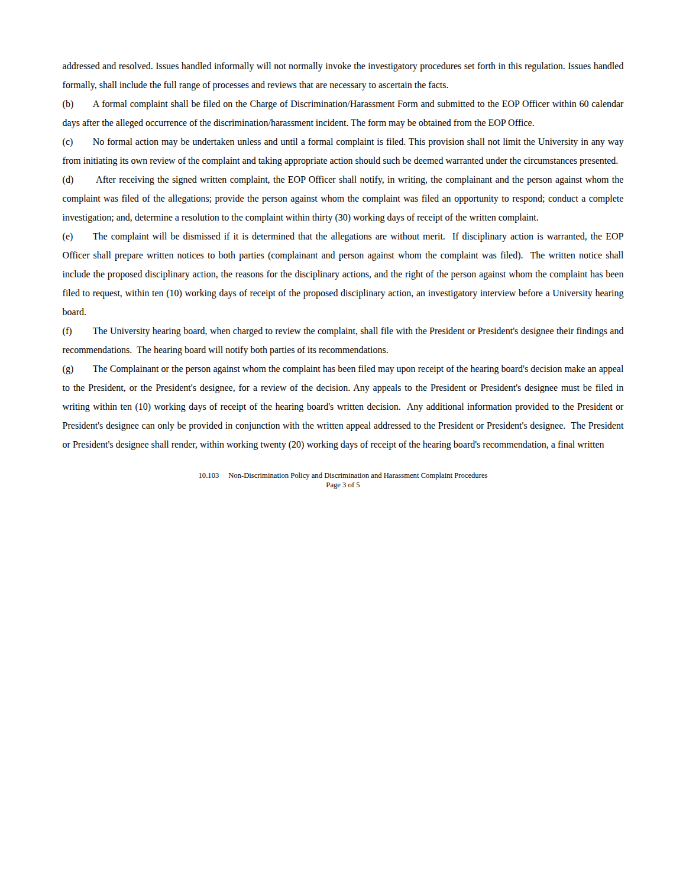addressed and resolved. Issues handled informally will not normally invoke the investigatory procedures set forth in this regulation. Issues handled formally, shall include the full range of processes and reviews that are necessary to ascertain the facts.
(b) A formal complaint shall be filed on the Charge of Discrimination/Harassment Form and submitted to the EOP Officer within 60 calendar days after the alleged occurrence of the discrimination/harassment incident. The form may be obtained from the EOP Office.
(c) No formal action may be undertaken unless and until a formal complaint is filed. This provision shall not limit the University in any way from initiating its own review of the complaint and taking appropriate action should such be deemed warranted under the circumstances presented.
(d) After receiving the signed written complaint, the EOP Officer shall notify, in writing, the complainant and the person against whom the complaint was filed of the allegations; provide the person against whom the complaint was filed an opportunity to respond; conduct a complete investigation; and, determine a resolution to the complaint within thirty (30) working days of receipt of the written complaint.
(e) The complaint will be dismissed if it is determined that the allegations are without merit. If disciplinary action is warranted, the EOP Officer shall prepare written notices to both parties (complainant and person against whom the complaint was filed). The written notice shall include the proposed disciplinary action, the reasons for the disciplinary actions, and the right of the person against whom the complaint has been filed to request, within ten (10) working days of receipt of the proposed disciplinary action, an investigatory interview before a University hearing board.
(f) The University hearing board, when charged to review the complaint, shall file with the President or President's designee their findings and recommendations. The hearing board will notify both parties of its recommendations.
(g) The Complainant or the person against whom the complaint has been filed may upon receipt of the hearing board's decision make an appeal to the President, or the President's designee, for a review of the decision. Any appeals to the President or President's designee must be filed in writing within ten (10) working days of receipt of the hearing board's written decision. Any additional information provided to the President or President's designee can only be provided in conjunction with the written appeal addressed to the President or President's designee. The President or President's designee shall render, within working twenty (20) working days of receipt of the hearing board's recommendation, a final written
10.103 Non-Discrimination Policy and Discrimination and Harassment Complaint Procedures Page 3 of 5